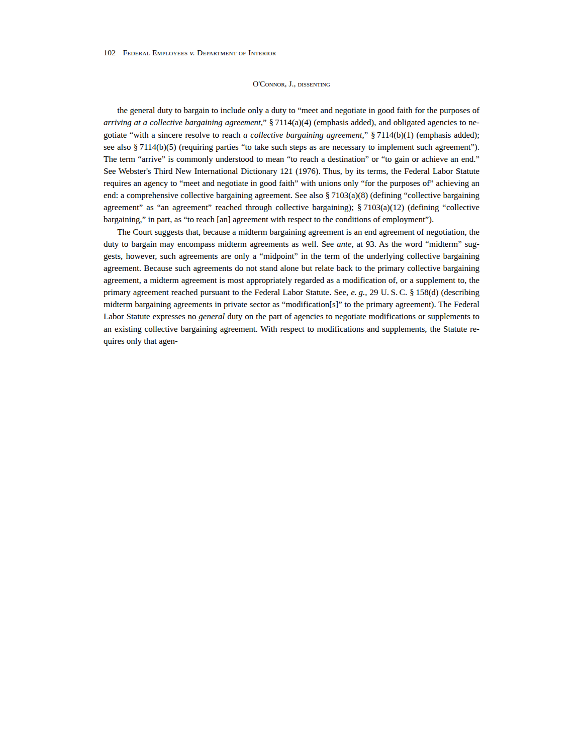102 Federal Employees v. Department of Interior
O'Connor, J., dissenting
the general duty to bargain to include only a duty to “meet and negotiate in good faith for the purposes of arriving at a collective bargaining agreement,” § 7114(a)(4) (emphasis added), and obligated agencies to negotiate “with a sincere resolve to reach a collective bargaining agreement,” § 7114(b)(1) (emphasis added); see also § 7114(b)(5) (requiring parties “to take such steps as are necessary to implement such agreement”). The term “arrive” is commonly understood to mean “to reach a destination” or “to gain or achieve an end.” See Webster's Third New International Dictionary 121 (1976). Thus, by its terms, the Federal Labor Statute requires an agency to “meet and negotiate in good faith” with unions only “for the purposes of” achieving an end: a comprehensive collective bargaining agreement. See also § 7103(a)(8) (defining “collective bargaining agreement” as “an agreement” reached through collective bargaining); § 7103(a)(12) (defining “collective bargaining,” in part, as “to reach [an] agreement with respect to the conditions of employment”).
The Court suggests that, because a midterm bargaining agreement is an end agreement of negotiation, the duty to bargain may encompass midterm agreements as well. See ante, at 93. As the word “midterm” suggests, however, such agreements are only a “midpoint” in the term of the underlying collective bargaining agreement. Because such agreements do not stand alone but relate back to the primary collective bargaining agreement, a midterm agreement is most appropriately regarded as a modification of, or a supplement to, the primary agreement reached pursuant to the Federal Labor Statute. See, e. g., 29 U. S. C. § 158(d) (describing midterm bargaining agreements in private sector as “modification[s]” to the primary agreement). The Federal Labor Statute expresses no general duty on the part of agencies to negotiate modifications or supplements to an existing collective bargaining agreement. With respect to modifications and supplements, the Statute requires only that agen-